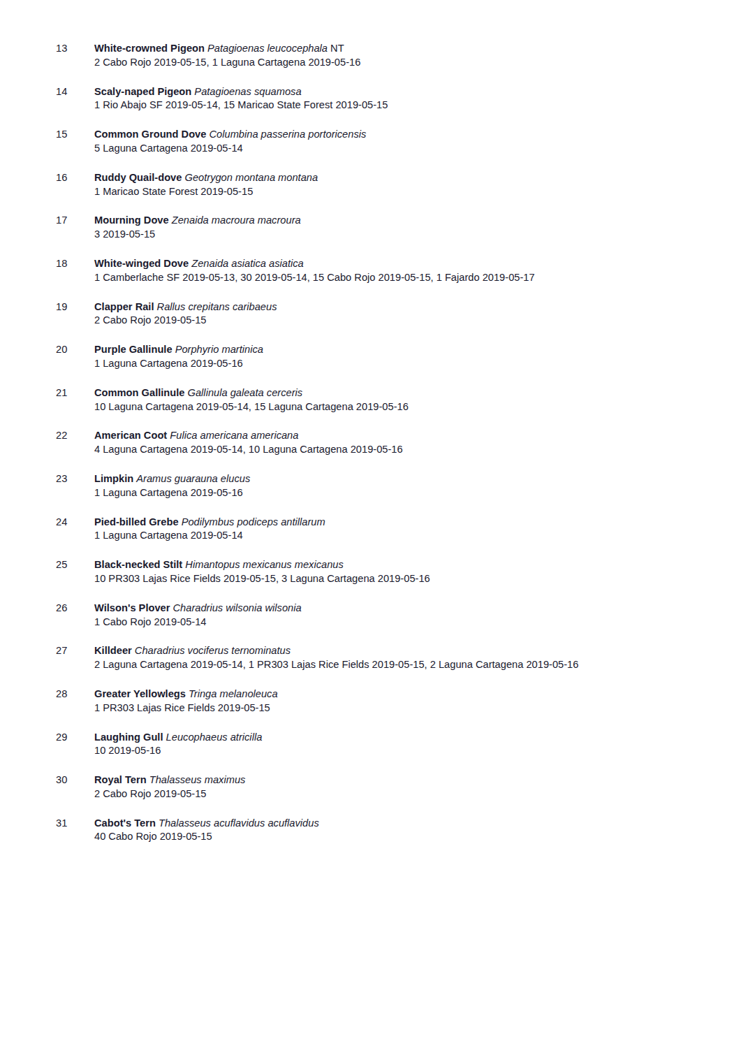White-crowned Pigeon Patagioenas leucocephala NT 2 Cabo Rojo 2019-05-15, 1 Laguna Cartagena 2019-05-16
Scaly-naped Pigeon Patagioenas squamosa 1 Rio Abajo SF 2019-05-14, 15 Maricao State Forest 2019-05-15
Common Ground Dove Columbina passerina portoricensis 5 Laguna Cartagena 2019-05-14
Ruddy Quail-dove Geotrygon montana montana 1 Maricao State Forest 2019-05-15
Mourning Dove Zenaida macroura macroura 3 2019-05-15
White-winged Dove Zenaida asiatica asiatica 1 Camberlache SF 2019-05-13, 30 2019-05-14, 15 Cabo Rojo 2019-05-15, 1 Fajardo 2019-05-17
Clapper Rail Rallus crepitans caribaeus 2 Cabo Rojo 2019-05-15
Purple Gallinule Porphyrio martinica 1 Laguna Cartagena 2019-05-16
Common Gallinule Gallinula galeata cerceris 10 Laguna Cartagena 2019-05-14, 15 Laguna Cartagena 2019-05-16
American Coot Fulica americana americana 4 Laguna Cartagena 2019-05-14, 10 Laguna Cartagena 2019-05-16
Limpkin Aramus guarauna elucus 1 Laguna Cartagena 2019-05-16
Pied-billed Grebe Podilymbus podiceps antillarum 1 Laguna Cartagena 2019-05-14
Black-necked Stilt Himantopus mexicanus mexicanus 10 PR303 Lajas Rice Fields 2019-05-15, 3 Laguna Cartagena 2019-05-16
Wilson's Plover Charadrius wilsonia wilsonia 1 Cabo Rojo 2019-05-14
Killdeer Charadrius vociferus ternominatus 2 Laguna Cartagena 2019-05-14, 1 PR303 Lajas Rice Fields 2019-05-15, 2 Laguna Cartagena 2019-05-16
Greater Yellowlegs Tringa melanoleuca 1 PR303 Lajas Rice Fields 2019-05-15
Laughing Gull Leucophaeus atricilla 10 2019-05-16
Royal Tern Thalasseus maximus 2 Cabo Rojo 2019-05-15
Cabot's Tern Thalasseus acuflavidus acuflavidus 40 Cabo Rojo 2019-05-15